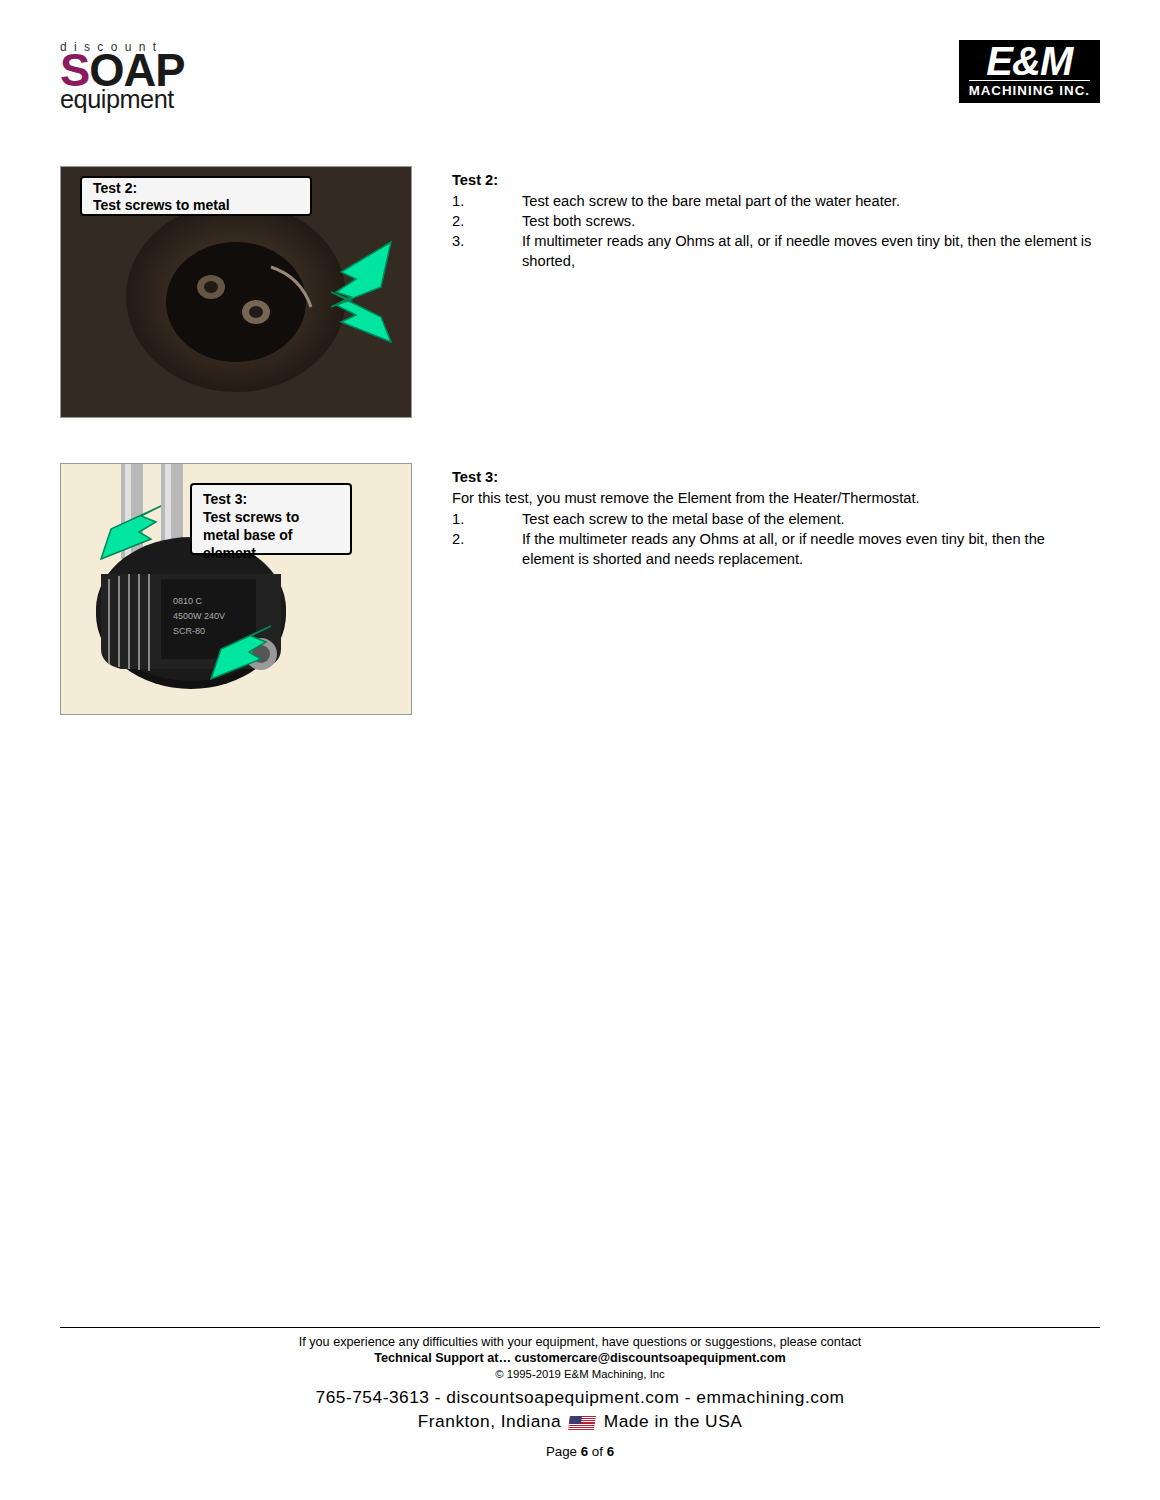d i s c o u n t
SOAP
equipment
E&M
MACHINING INC.
Test 2:
Test each screw to the bare metal part of the water heater.
Test both screws.
If multimeter reads any Ohms at all, or if needle moves even tiny bit, then the element is shorted,
Test 3:
For this test, you must remove the Element from the Heater/Thermostat.
Test each screw to the metal base of the element.
If the multimeter reads any Ohms at all, or if needle moves even tiny bit, then the element is shorted and needs replacement.
If you experience any difficulties with your equipment, have questions or suggestions, please contact
Technical Support at… customercare@discountsoapequipment.com
© 1995-2019 E&M Machining, Inc
765-754-3613 - discountsoapequipment.com - emmachining.com
Frankton, Indiana Made in the USA
Page 6 of 6